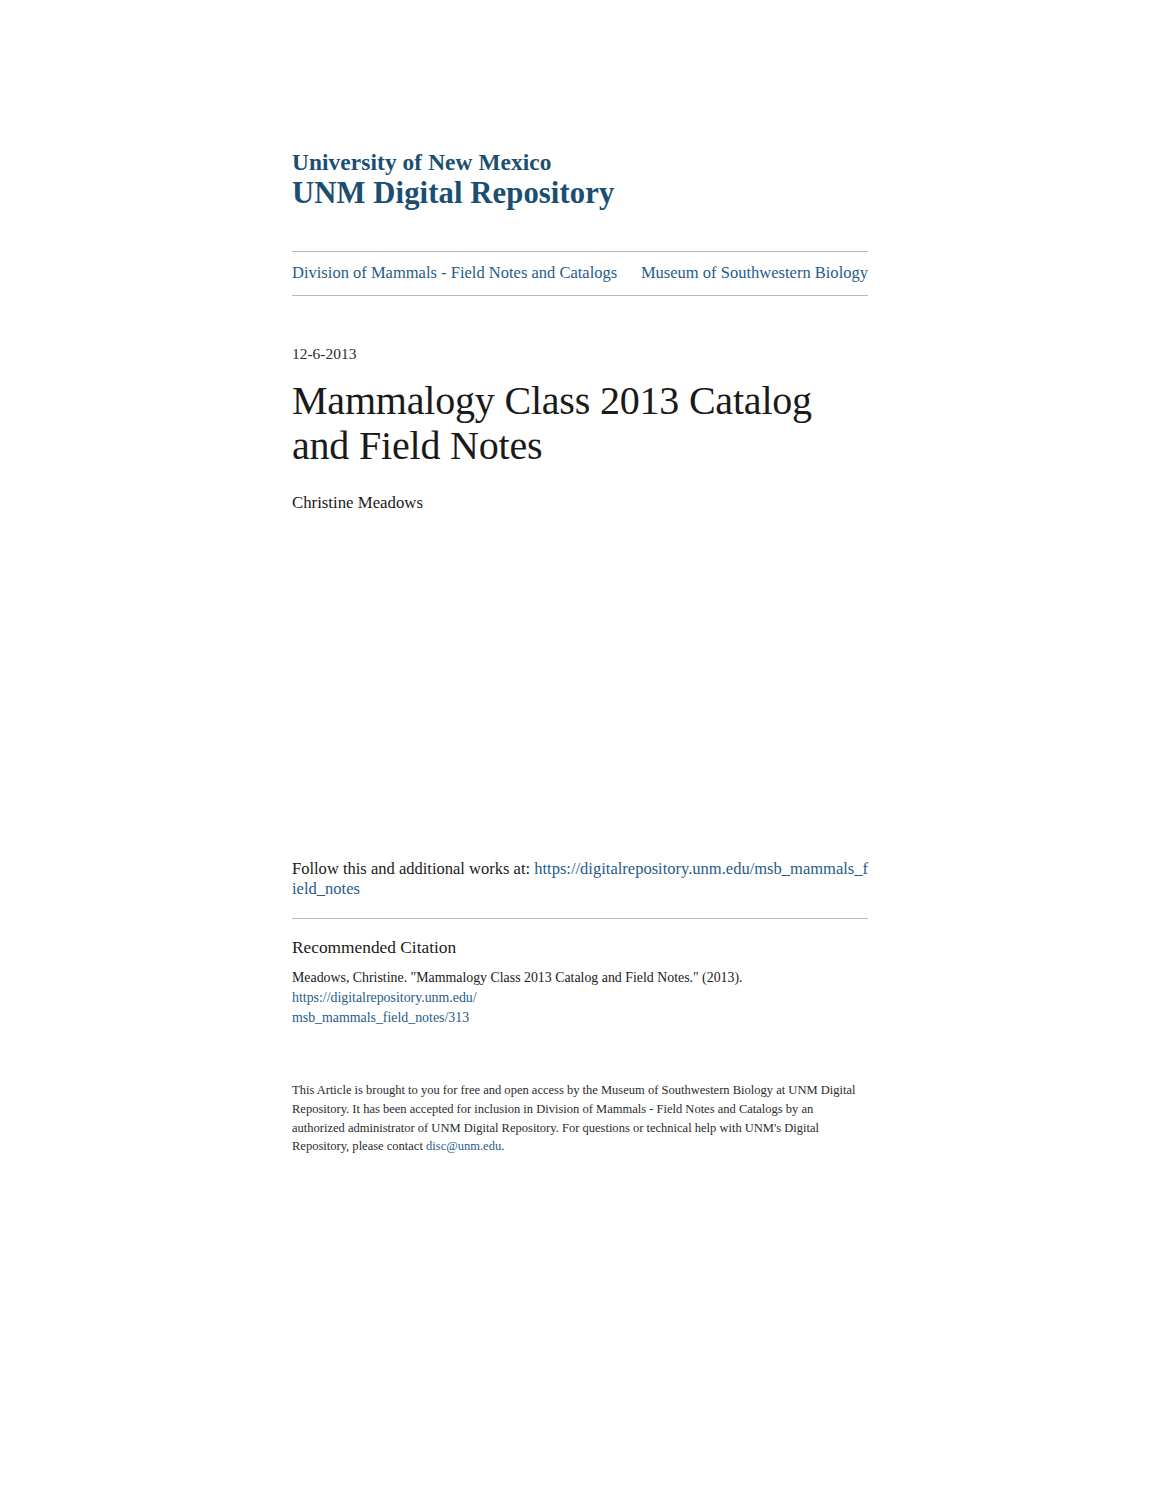University of New Mexico
UNM Digital Repository
Division of Mammals - Field Notes and Catalogs
Museum of Southwestern Biology
12-6-2013
Mammalogy Class 2013 Catalog and Field Notes
Christine Meadows
Follow this and additional works at: https://digitalrepository.unm.edu/msb_mammals_field_notes
Recommended Citation
Meadows, Christine. "Mammalogy Class 2013 Catalog and Field Notes." (2013). https://digitalrepository.unm.edu/
msb_mammals_field_notes/313
This Article is brought to you for free and open access by the Museum of Southwestern Biology at UNM Digital Repository. It has been accepted for inclusion in Division of Mammals - Field Notes and Catalogs by an authorized administrator of UNM Digital Repository. For questions or technical help with UNM's Digital Repository, please contact disc@unm.edu.